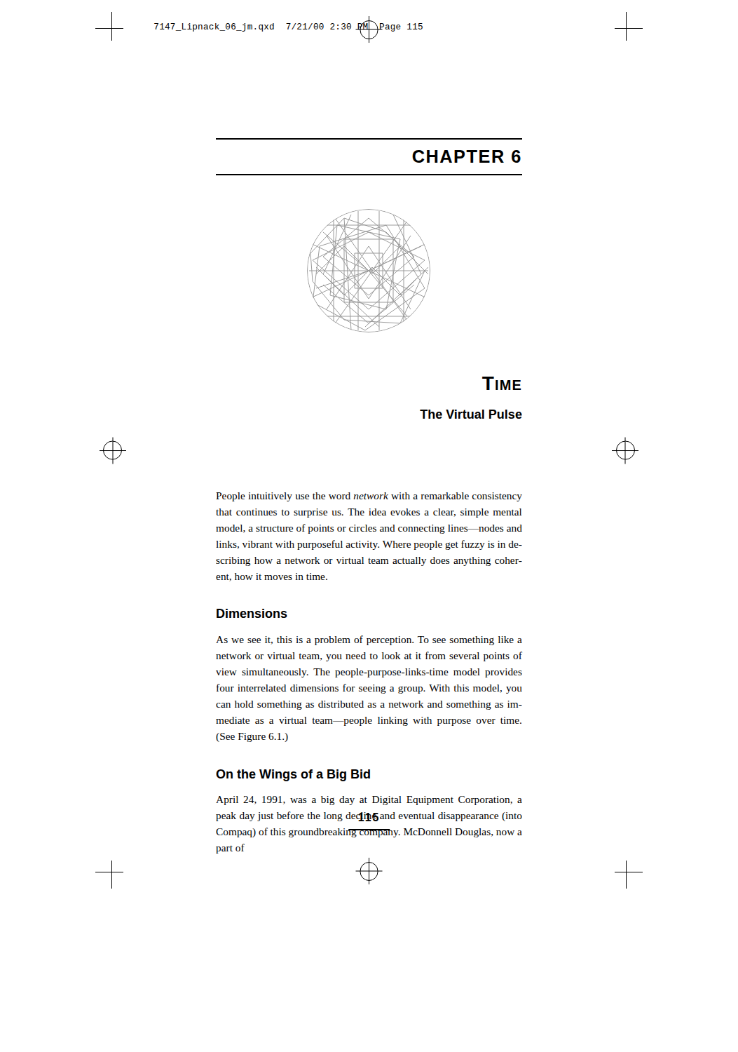7147_Lipnack_06_jm.qxd 7/21/00 2:30 PM Page 115
CHAPTER 6
TIME
The Virtual Pulse
People intuitively use the word network with a remarkable consistency that continues to surprise us. The idea evokes a clear, simple mental model, a structure of points or circles and connecting lines—nodes and links, vibrant with purposeful activity. Where people get fuzzy is in describing how a network or virtual team actually does anything coherent, how it moves in time.
Dimensions
As we see it, this is a problem of perception. To see something like a network or virtual team, you need to look at it from several points of view simultaneously. The people-purpose-links-time model provides four interrelated dimensions for seeing a group. With this model, you can hold something as distributed as a network and something as immediate as a virtual team—people linking with purpose over time. (See Figure 6.1.)
On the Wings of a Big Bid
April 24, 1991, was a big day at Digital Equipment Corporation, a peak day just before the long decline and eventual disappearance (into Compaq) of this groundbreaking company. McDonnell Douglas, now a part of
115